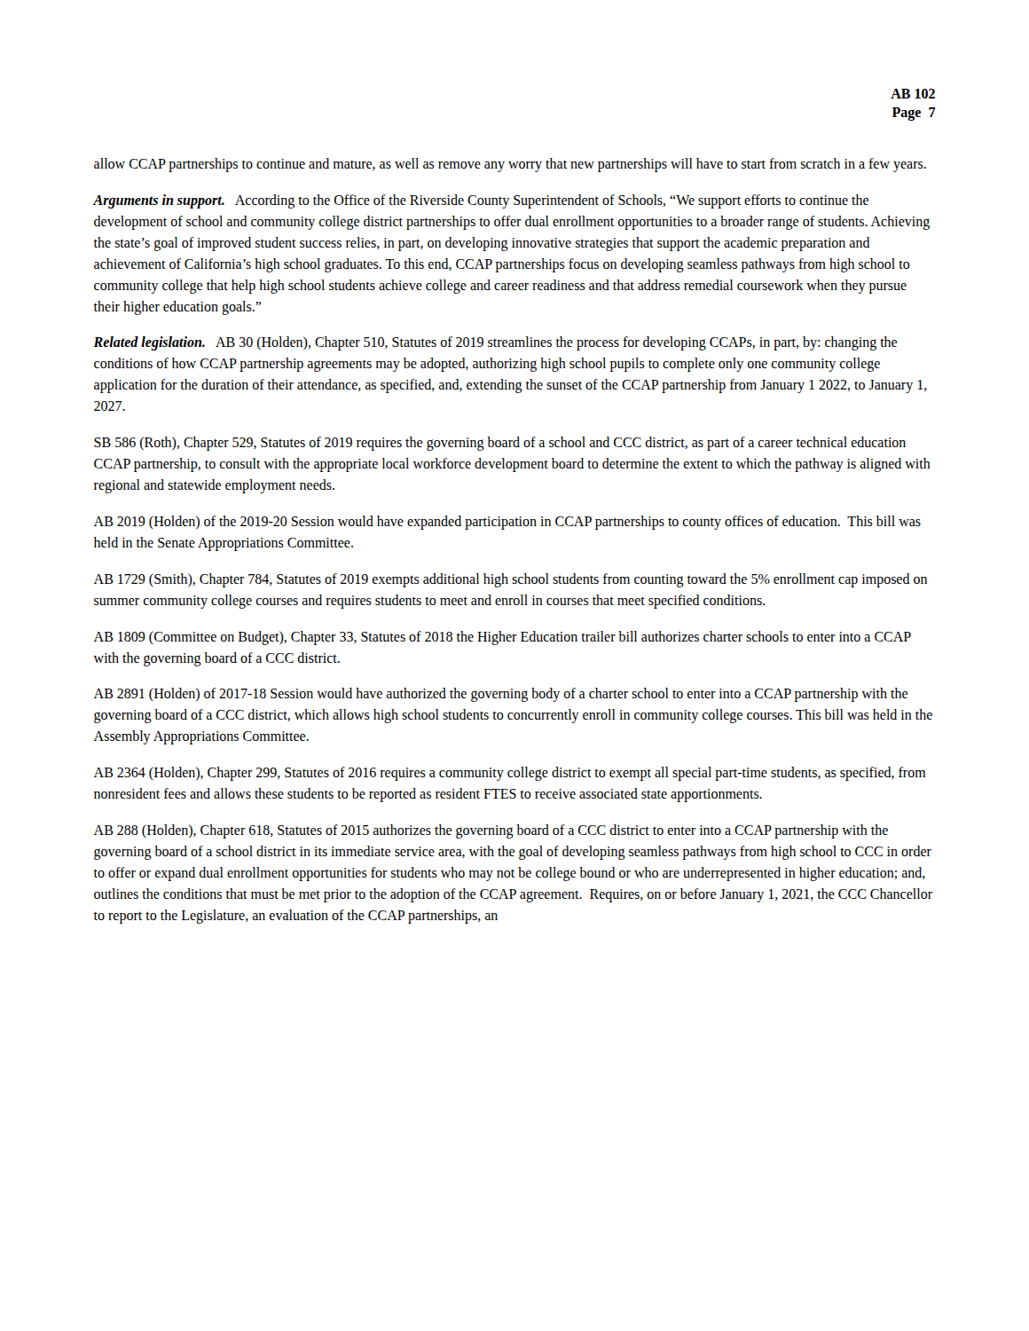AB 102 Page 7
allow CCAP partnerships to continue and mature, as well as remove any worry that new partnerships will have to start from scratch in a few years.
Arguments in support. According to the Office of the Riverside County Superintendent of Schools, “We support efforts to continue the development of school and community college district partnerships to offer dual enrollment opportunities to a broader range of students. Achieving the state’s goal of improved student success relies, in part, on developing innovative strategies that support the academic preparation and achievement of California’s high school graduates. To this end, CCAP partnerships focus on developing seamless pathways from high school to community college that help high school students achieve college and career readiness and that address remedial coursework when they pursue their higher education goals.”
Related legislation. AB 30 (Holden), Chapter 510, Statutes of 2019 streamlines the process for developing CCAPs, in part, by: changing the conditions of how CCAP partnership agreements may be adopted, authorizing high school pupils to complete only one community college application for the duration of their attendance, as specified, and, extending the sunset of the CCAP partnership from January 1 2022, to January 1, 2027.
SB 586 (Roth), Chapter 529, Statutes of 2019 requires the governing board of a school and CCC district, as part of a career technical education CCAP partnership, to consult with the appropriate local workforce development board to determine the extent to which the pathway is aligned with regional and statewide employment needs.
AB 2019 (Holden) of the 2019-20 Session would have expanded participation in CCAP partnerships to county offices of education. This bill was held in the Senate Appropriations Committee.
AB 1729 (Smith), Chapter 784, Statutes of 2019 exempts additional high school students from counting toward the 5% enrollment cap imposed on summer community college courses and requires students to meet and enroll in courses that meet specified conditions.
AB 1809 (Committee on Budget), Chapter 33, Statutes of 2018 the Higher Education trailer bill authorizes charter schools to enter into a CCAP with the governing board of a CCC district.
AB 2891 (Holden) of 2017-18 Session would have authorized the governing body of a charter school to enter into a CCAP partnership with the governing board of a CCC district, which allows high school students to concurrently enroll in community college courses. This bill was held in the Assembly Appropriations Committee.
AB 2364 (Holden), Chapter 299, Statutes of 2016 requires a community college district to exempt all special part-time students, as specified, from nonresident fees and allows these students to be reported as resident FTES to receive associated state apportionments.
AB 288 (Holden), Chapter 618, Statutes of 2015 authorizes the governing board of a CCC district to enter into a CCAP partnership with the governing board of a school district in its immediate service area, with the goal of developing seamless pathways from high school to CCC in order to offer or expand dual enrollment opportunities for students who may not be college bound or who are underrepresented in higher education; and, outlines the conditions that must be met prior to the adoption of the CCAP agreement. Requires, on or before January 1, 2021, the CCC Chancellor to report to the Legislature, an evaluation of the CCAP partnerships, an